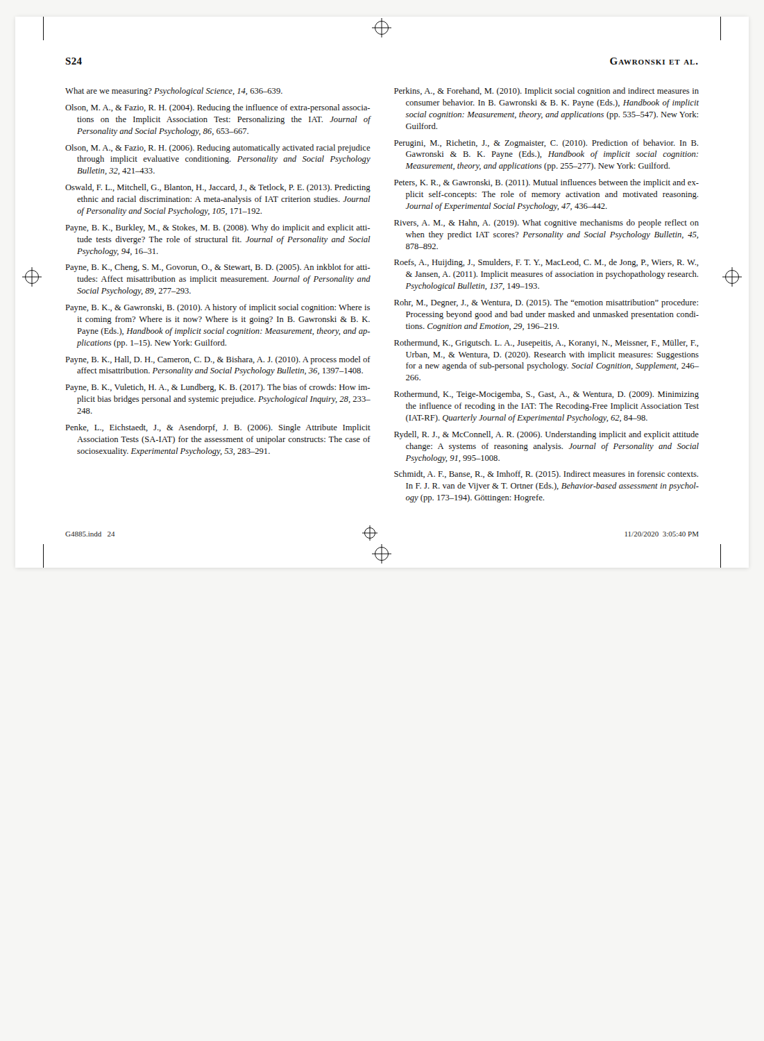S24 Gawronski et al.
What are we measuring? Psychological Science, 14, 636–639.
Olson, M. A., & Fazio, R. H. (2004). Reducing the influence of extra-personal associations on the Implicit Association Test: Personalizing the IAT. Journal of Personality and Social Psychology, 86, 653–667.
Olson, M. A., & Fazio, R. H. (2006). Reducing automatically activated racial prejudice through implicit evaluative conditioning. Personality and Social Psychology Bulletin, 32, 421–433.
Oswald, F. L., Mitchell, G., Blanton, H., Jaccard, J., & Tetlock, P. E. (2013). Predicting ethnic and racial discrimination: A meta-analysis of IAT criterion studies. Journal of Personality and Social Psychology, 105, 171–192.
Payne, B. K., Burkley, M., & Stokes, M. B. (2008). Why do implicit and explicit attitude tests diverge? The role of structural fit. Journal of Personality and Social Psychology, 94, 16–31.
Payne, B. K., Cheng, S. M., Govorun, O., & Stewart, B. D. (2005). An inkblot for attitudes: Affect misattribution as implicit measurement. Journal of Personality and Social Psychology, 89, 277–293.
Payne, B. K., & Gawronski, B. (2010). A history of implicit social cognition: Where is it coming from? Where is it now? Where is it going? In B. Gawronski & B. K. Payne (Eds.), Handbook of implicit social cognition: Measurement, theory, and applications (pp. 1–15). New York: Guilford.
Payne, B. K., Hall, D. H., Cameron, C. D., & Bishara, A. J. (2010). A process model of affect misattribution. Personality and Social Psychology Bulletin, 36, 1397–1408.
Payne, B. K., Vuletich, H. A., & Lundberg, K. B. (2017). The bias of crowds: How implicit bias bridges personal and systemic prejudice. Psychological Inquiry, 28, 233–248.
Penke, L., Eichstaedt, J., & Asendorpf, J. B. (2006). Single Attribute Implicit Association Tests (SA-IAT) for the assessment of unipolar constructs: The case of sociosexuality. Experimental Psychology, 53, 283–291.
Perkins, A., & Forehand, M. (2010). Implicit social cognition and indirect measures in consumer behavior. In B. Gawronski & B. K. Payne (Eds.), Handbook of implicit social cognition: Measurement, theory, and applications (pp. 535–547). New York: Guilford.
Perugini, M., Richetin, J., & Zogmaister, C. (2010). Prediction of behavior. In B. Gawronski & B. K. Payne (Eds.), Handbook of implicit social cognition: Measurement, theory, and applications (pp. 255–277). New York: Guilford.
Peters, K. R., & Gawronski, B. (2011). Mutual influences between the implicit and explicit self-concepts: The role of memory activation and motivated reasoning. Journal of Experimental Social Psychology, 47, 436–442.
Rivers, A. M., & Hahn, A. (2019). What cognitive mechanisms do people reflect on when they predict IAT scores? Personality and Social Psychology Bulletin, 45, 878–892.
Roefs, A., Huijding, J., Smulders, F. T. Y., MacLeod, C. M., de Jong, P., Wiers, R. W., & Jansen, A. (2011). Implicit measures of association in psychopathology research. Psychological Bulletin, 137, 149–193.
Rohr, M., Degner, J., & Wentura, D. (2015). The “emotion misattribution” procedure: Processing beyond good and bad under masked and unmasked presentation conditions. Cognition and Emotion, 29, 196–219.
Rothermund, K., Grigutsch. L. A., Jusepeitis, A., Koranyi, N., Meissner, F., Müller, F., Urban, M., & Wentura, D. (2020). Research with implicit measures: Suggestions for a new agenda of sub-personal psychology. Social Cognition, Supplement, 246–266.
Rothermund, K., Teige-Mocigemba, S., Gast, A., & Wentura, D. (2009). Minimizing the influence of recoding in the IAT: The Recoding-Free Implicit Association Test (IAT-RF). Quarterly Journal of Experimental Psychology, 62, 84–98.
Rydell, R. J., & McConnell, A. R. (2006). Understanding implicit and explicit attitude change: A systems of reasoning analysis. Journal of Personality and Social Psychology, 91, 995–1008.
Schmidt, A. F., Banse, R., & Imhoff, R. (2015). Indirect measures in forensic contexts. In F. J. R. van de Vijver & T. Ortner (Eds.), Behavior-based assessment in psychology (pp. 173–194). Göttingen: Hogrefe.
G4885.indd 24 11/20/2020 3:05:40 PM